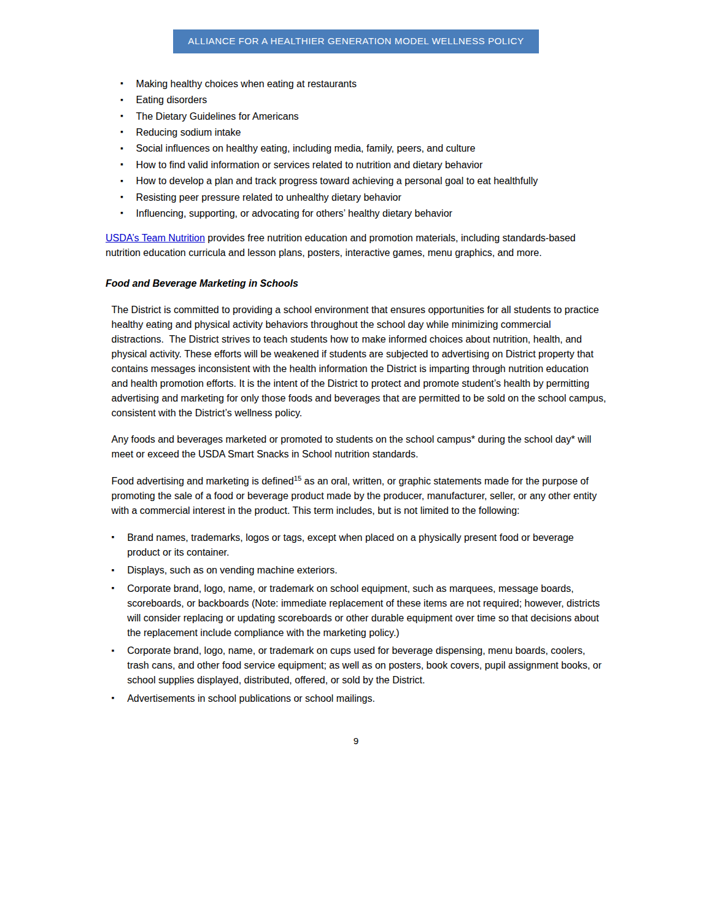ALLIANCE FOR A HEALTHIER GENERATION MODEL WELLNESS POLICY
Making healthy choices when eating at restaurants
Eating disorders
The Dietary Guidelines for Americans
Reducing sodium intake
Social influences on healthy eating, including media, family, peers, and culture
How to find valid information or services related to nutrition and dietary behavior
How to develop a plan and track progress toward achieving a personal goal to eat healthfully
Resisting peer pressure related to unhealthy dietary behavior
Influencing, supporting, or advocating for others’ healthy dietary behavior
USDA’s Team Nutrition provides free nutrition education and promotion materials, including standards-based nutrition education curricula and lesson plans, posters, interactive games, menu graphics, and more.
Food and Beverage Marketing in Schools
The District is committed to providing a school environment that ensures opportunities for all students to practice healthy eating and physical activity behaviors throughout the school day while minimizing commercial distractions. The District strives to teach students how to make informed choices about nutrition, health, and physical activity. These efforts will be weakened if students are subjected to advertising on District property that contains messages inconsistent with the health information the District is imparting through nutrition education and health promotion efforts. It is the intent of the District to protect and promote student’s health by permitting advertising and marketing for only those foods and beverages that are permitted to be sold on the school campus, consistent with the District’s wellness policy.
Any foods and beverages marketed or promoted to students on the school campus* during the school day* will meet or exceed the USDA Smart Snacks in School nutrition standards.
Food advertising and marketing is defined15 as an oral, written, or graphic statements made for the purpose of promoting the sale of a food or beverage product made by the producer, manufacturer, seller, or any other entity with a commercial interest in the product. This term includes, but is not limited to the following:
Brand names, trademarks, logos or tags, except when placed on a physically present food or beverage product or its container.
Displays, such as on vending machine exteriors.
Corporate brand, logo, name, or trademark on school equipment, such as marquees, message boards, scoreboards, or backboards (Note: immediate replacement of these items are not required; however, districts will consider replacing or updating scoreboards or other durable equipment over time so that decisions about the replacement include compliance with the marketing policy.)
Corporate brand, logo, name, or trademark on cups used for beverage dispensing, menu boards, coolers, trash cans, and other food service equipment; as well as on posters, book covers, pupil assignment books, or school supplies displayed, distributed, offered, or sold by the District.
Advertisements in school publications or school mailings.
9